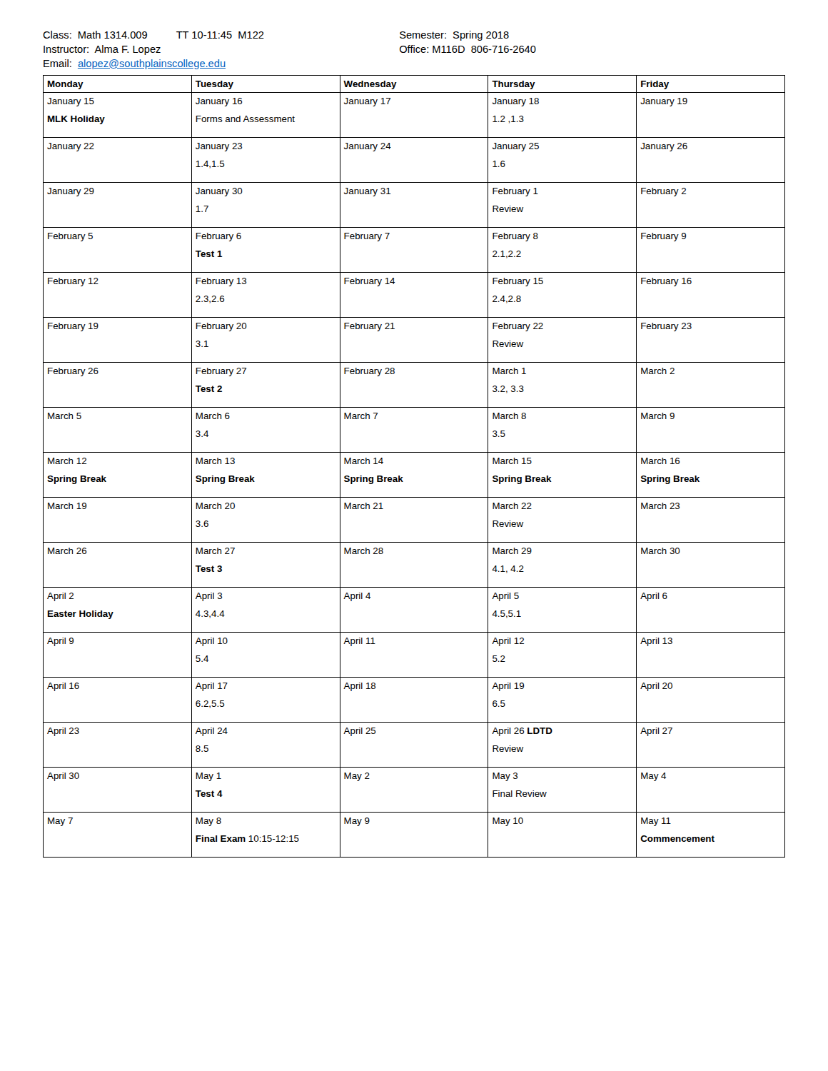Class: Math 1314.009TT 10-11:45 M122
Semester: Spring 2018
Instructor: Alma F. Lopez
Office: M116D 806-716-2640
Email: alopez@southplainscollege.edu
| Monday | Tuesday | Wednesday | Thursday | Friday |
| --- | --- | --- | --- | --- |
| January 15 MLK Holiday | January 16 Forms and Assessment | January 17 | January 18 1.2 ,1.3 | January 19 |
| January 22 | January 23 1.4,1.5 | January 24 | January 25 1.6 | January 26 |
| January 29 | January 30 1.7 | January 31 | February 1 Review | February 2 |
| February 5 | February 6 Test 1 | February 7 | February 8 2.1,2.2 | February 9 |
| February 12 | February 13 2.3,2.6 | February 14 | February 15 2.4,2.8 | February 16 |
| February 19 | February 20 3.1 | February 21 | February 22 Review | February 23 |
| February 26 | February 27 Test 2 | February 28 | March 1 3.2, 3.3 | March 2 |
| March 5 | March 6 3.4 | March 7 | March 8 3.5 | March 9 |
| March 12 Spring Break | March 13 Spring Break | March 14 Spring Break | March 15 Spring Break | March 16 Spring Break |
| March 19 | March 20 3.6 | March 21 | March 22 Review | March 23 |
| March 26 | March 27 Test 3 | March 28 | March 29 4.1, 4.2 | March 30 |
| April 2 Easter Holiday | April 3 4.3,4.4 | April 4 | April 5 4.5,5.1 | April 6 |
| April 9 | April 10 5.4 | April 11 | April 12 5.2 | April 13 |
| April 16 | April 17 6.2,5.5 | April 18 | April 19 6.5 | April 20 |
| April 23 | April 24 8.5 | April 25 | April 26 LDTD Review | April 27 |
| April 30 | May 1 Test 4 | May 2 | May 3 Final Review | May 4 |
| May 7 | May 8 Final Exam 10:15-12:15 | May 9 | May 10 | May 11 Commencement |